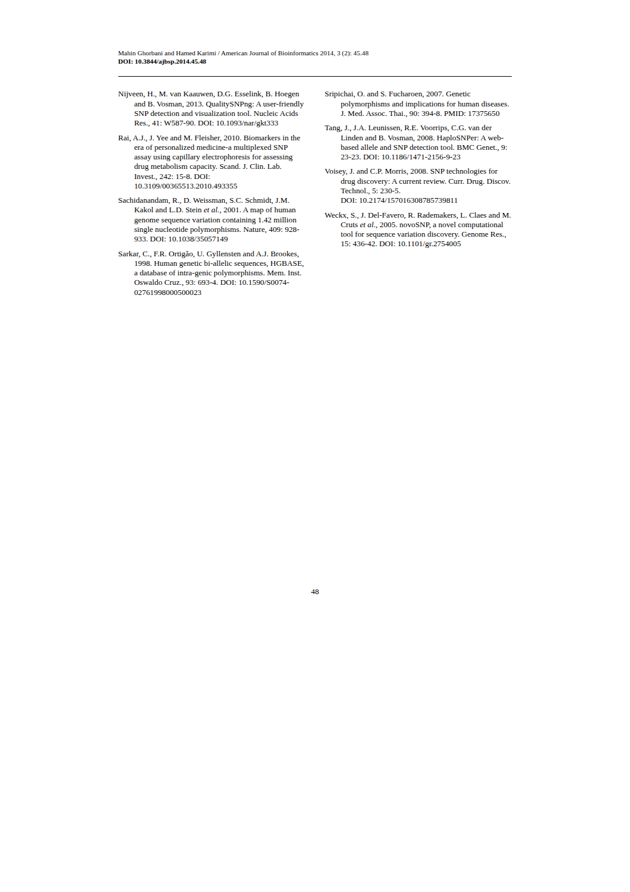Mahin Ghorbani and Hamed Karimi / American Journal of Bioinformatics 2014, 3 (2): 45.48 DOI: 10.3844/ajbsp.2014.45.48
Nijveen, H., M. van Kaauwen, D.G. Esselink, B. Hoegen and B. Vosman, 2013. QualitySNPng: A user-friendly SNP detection and visualization tool. Nucleic Acids Res., 41: W587-90. DOI: 10.1093/nar/gkt333
Rai, A.J., J. Yee and M. Fleisher, 2010. Biomarkers in the era of personalized medicine-a multiplexed SNP assay using capillary electrophoresis for assessing drug metabolism capacity. Scand. J. Clin. Lab. Invest., 242: 15-8. DOI: 10.3109/00365513.2010.493355
Sachidanandam, R., D. Weissman, S.C. Schmidt, J.M. Kakol and L.D. Stein et al., 2001. A map of human genome sequence variation containing 1.42 million single nucleotide polymorphisms. Nature, 409: 928-933. DOI: 10.1038/35057149
Sarkar, C., F.R. Ortigão, U. Gyllensten and A.J. Brookes, 1998. Human genetic bi-allelic sequences, HGBASE, a database of intra-genic polymorphisms. Mem. Inst. Oswaldo Cruz., 93: 693-4. DOI: 10.1590/S0074-02761998000500023
Sripichai, O. and S. Fucharoen, 2007. Genetic polymorphisms and implications for human diseases. J. Med. Assoc. Thai., 90: 394-8. PMID: 17375650
Tang, J., J.A. Leunissen, R.E. Voorrips, C.G. van der Linden and B. Vosman, 2008. HaploSNPer: A web-based allele and SNP detection tool. BMC Genet., 9: 23-23. DOI: 10.1186/1471-2156-9-23
Voisey, J. and C.P. Morris, 2008. SNP technologies for drug discovery: A current review. Curr. Drug. Discov. Technol., 5: 230-5. DOI: 10.2174/157016308785739811
Weckx, S., J. Del-Favero, R. Rademakers, L. Claes and M. Cruts et al., 2005. novoSNP, a novel computational tool for sequence variation discovery. Genome Res., 15: 436-42. DOI: 10.1101/gr.2754005
48